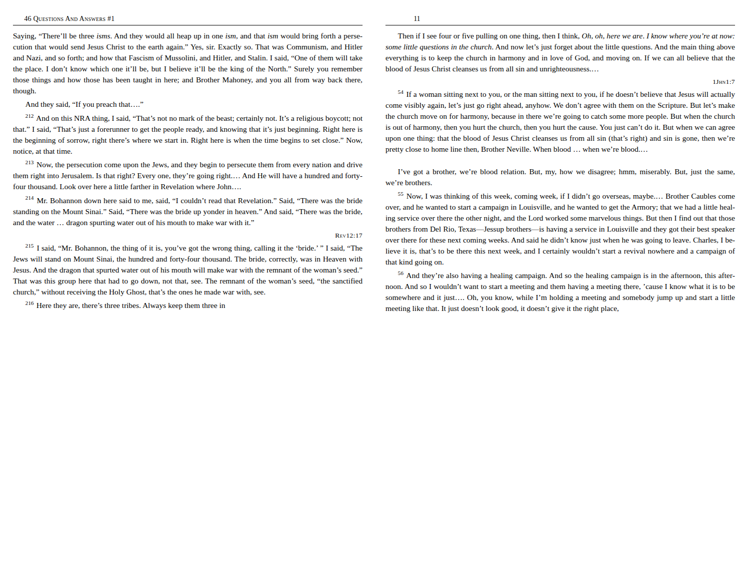46 Questions And Answers #1
Saying, “There’ll be three isms. And they would all heap up in one ism, and that ism would bring forth a persecution that would send Jesus Christ to the earth again.” Yes, sir. Exactly so. That was Communism, and Hitler and Nazi, and so forth; and how that Fascism of Mussolini, and Hitler, and Stalin. I said, “One of them will take the place. I don’t know which one it’ll be, but I believe it’ll be the king of the North.” Surely you remember those things and how those has been taught in here; and Brother Mahoney, and you all from way back there, though.
And they said, “If you preach that….”
212 And on this NRA thing, I said, “That’s not no mark of the beast; certainly not. It’s a religious boycott; not that.” I said, “That’s just a forerunner to get the people ready, and knowing that it’s just beginning. Right here is the beginning of sorrow, right there’s where we start in. Right here is when the time begins to set close.” Now, notice, at that time.
213 Now, the persecution come upon the Jews, and they begin to persecute them from every nation and drive them right into Jerusalem. Is that right? Every one, they’re going right.… And He will have a hundred and forty-four thousand. Look over here a little farther in Revelation where John….
214 Mr. Bohannon down here said to me, said, “I couldn’t read that Revelation.” Said, “There was the bride standing on the Mount Sinai.” Said, “There was the bride up yonder in heaven.” And said, “There was the bride, and the water … dragon spurting water out of his mouth to make war with it.”
Rev12:17
215 I said, “Mr. Bohannon, the thing of it is, you’ve got the wrong thing, calling it the ‘bride.’ ” I said, “The Jews will stand on Mount Sinai, the hundred and forty-four thousand. The bride, correctly, was in Heaven with Jesus. And the dragon that spurted water out of his mouth will make war with the remnant of the woman’s seed.” That was this group here that had to go down, not that, see. The remnant of the woman’s seed, “the sanctified church,” without receiving the Holy Ghost, that’s the ones he made war with, see.
216 Here they are, there’s three tribes. Always keep them three in
11
Then if I see four or five pulling on one thing, then I think, Oh, oh, here we are. I know where you’re at now: some little questions in the church. And now let’s just forget about the little questions. And the main thing above everything is to keep the church in harmony and in love of God, and moving on. If we can all believe that the blood of Jesus Christ cleanses us from all sin and unrighteousness.…
1Jhn1:7
54 If a woman sitting next to you, or the man sitting next to you, if he doesn’t believe that Jesus will actually come visibly again, let’s just go right ahead, anyhow. We don’t agree with them on the Scripture. But let’s make the church move on for harmony, because in there we’re going to catch some more people. But when the church is out of harmony, then you hurt the church, then you hurt the cause. You just can’t do it. But when we can agree upon one thing: that the blood of Jesus Christ cleanses us from all sin (that’s right) and sin is gone, then we’re pretty close to home line then, Brother Neville. When blood … when we’re blood.…
I’ve got a brother, we’re blood relation. But, my, how we disagree; hmm, miserably. But, just the same, we’re brothers.
55 Now, I was thinking of this week, coming week, if I didn’t go overseas, maybe.… Brother Caubles come over, and he wanted to start a campaign in Louisville, and he wanted to get the Armory; that we had a little healing service over there the other night, and the Lord worked some marvelous things. But then I find out that those brothers from Del Rio, Texas—Jessup brothers—is having a service in Louisville and they got their best speaker over there for these next coming weeks. And said he didn’t know just when he was going to leave. Charles, I believe it is, that’s to be there this next week, and I certainly wouldn’t start a revival nowhere and a campaign of that kind going on.
56 And they’re also having a healing campaign. And so the healing campaign is in the afternoon, this afternoon. And so I wouldn’t want to start a meeting and them having a meeting there, ’cause I know what it is to be somewhere and it just…. Oh, you know, while I’m holding a meeting and somebody jump up and start a little meeting like that. It just doesn’t look good, it doesn’t give it the right place,